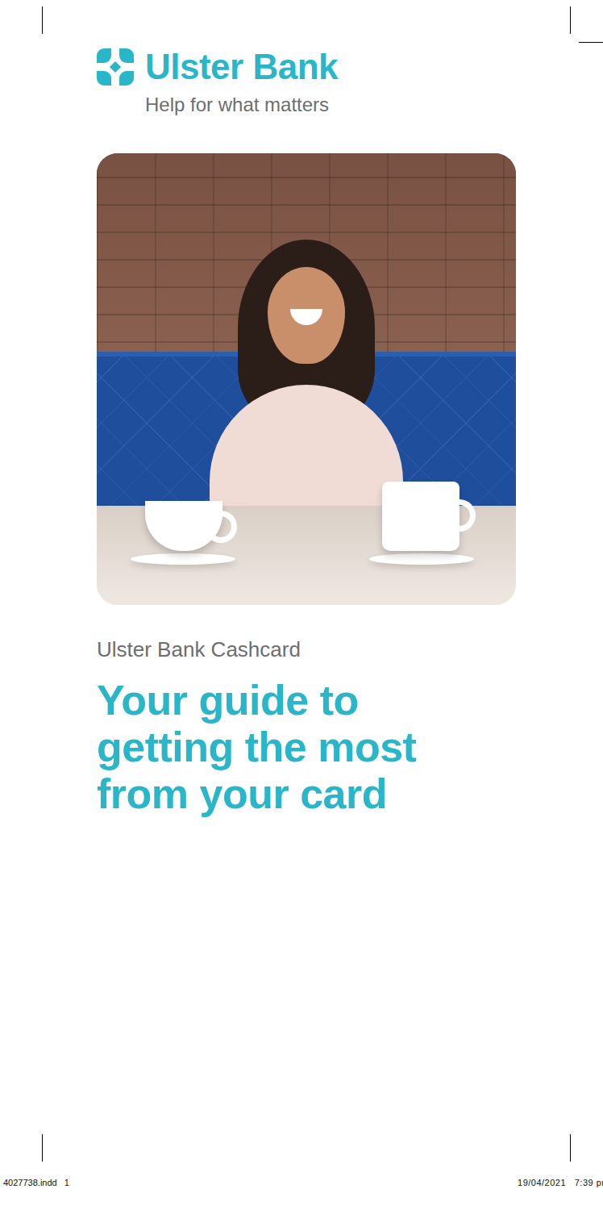Ulster Bank
Help for what matters
Ulster Bank Cashcard
Your guide to getting the most from your card
4027738.indd 1 19/04/2021 7:39 pm